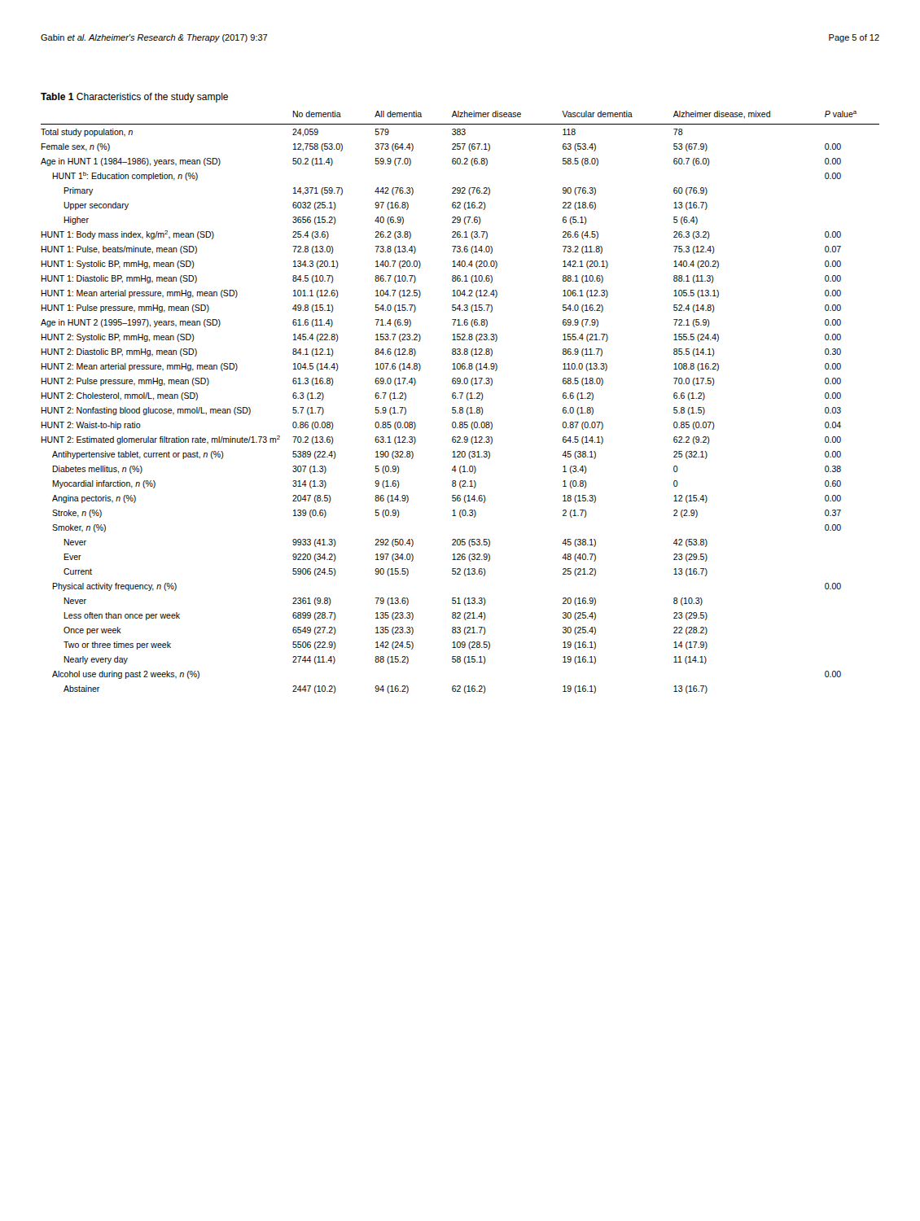Gabin et al. Alzheimer's Research & Therapy (2017) 9:37
Page 5 of 12
Table 1 Characteristics of the study sample
| | No dementia | All dementia | Alzheimer disease | Vascular dementia | Alzheimer disease, mixed | P value a |
| --- | --- | --- | --- | --- | --- | --- |
| Total study population, n | 24,059 | 579 | 383 | 118 | 78 | |
| Female sex, n (%) | 12,758 (53.0) | 373 (64.4) | 257 (67.1) | 63 (53.4) | 53 (67.9) | 0.00 |
| Age in HUNT 1 (1984–1986), years, mean (SD) | 50.2 (11.4) | 59.9 (7.0) | 60.2 (6.8) | 58.5 (8.0) | 60.7 (6.0) | 0.00 |
| HUNT 1 b : Education completion, n (%) | | | | | | 0.00 |
| Primary | 14,371 (59.7) | 442 (76.3) | 292 (76.2) | 90 (76.3) | 60 (76.9) | |
| Upper secondary | 6032 (25.1) | 97 (16.8) | 62 (16.2) | 22 (18.6) | 13 (16.7) | |
| Higher | 3656 (15.2) | 40 (6.9) | 29 (7.6) | 6 (5.1) | 5 (6.4) | |
| HUNT 1: Body mass index, kg/m 2 , mean (SD) | 25.4 (3.6) | 26.2 (3.8) | 26.1 (3.7) | 26.6 (4.5) | 26.3 (3.2) | 0.00 |
| HUNT 1: Pulse, beats/minute, mean (SD) | 72.8 (13.0) | 73.8 (13.4) | 73.6 (14.0) | 73.2 (11.8) | 75.3 (12.4) | 0.07 |
| HUNT 1: Systolic BP, mmHg, mean (SD) | 134.3 (20.1) | 140.7 (20.0) | 140.4 (20.0) | 142.1 (20.1) | 140.4 (20.2) | 0.00 |
| HUNT 1: Diastolic BP, mmHg, mean (SD) | 84.5 (10.7) | 86.7 (10.7) | 86.1 (10.6) | 88.1 (10.6) | 88.1 (11.3) | 0.00 |
| HUNT 1: Mean arterial pressure, mmHg, mean (SD) | 101.1 (12.6) | 104.7 (12.5) | 104.2 (12.4) | 106.1 (12.3) | 105.5 (13.1) | 0.00 |
| HUNT 1: Pulse pressure, mmHg, mean (SD) | 49.8 (15.1) | 54.0 (15.7) | 54.3 (15.7) | 54.0 (16.2) | 52.4 (14.8) | 0.00 |
| Age in HUNT 2 (1995–1997), years, mean (SD) | 61.6 (11.4) | 71.4 (6.9) | 71.6 (6.8) | 69.9 (7.9) | 72.1 (5.9) | 0.00 |
| HUNT 2: Systolic BP, mmHg, mean (SD) | 145.4 (22.8) | 153.7 (23.2) | 152.8 (23.3) | 155.4 (21.7) | 155.5 (24.4) | 0.00 |
| HUNT 2: Diastolic BP, mmHg, mean (SD) | 84.1 (12.1) | 84.6 (12.8) | 83.8 (12.8) | 86.9 (11.7) | 85.5 (14.1) | 0.30 |
| HUNT 2: Mean arterial pressure, mmHg, mean (SD) | 104.5 (14.4) | 107.6 (14.8) | 106.8 (14.9) | 110.0 (13.3) | 108.8 (16.2) | 0.00 |
| HUNT 2: Pulse pressure, mmHg, mean (SD) | 61.3 (16.8) | 69.0 (17.4) | 69.0 (17.3) | 68.5 (18.0) | 70.0 (17.5) | 0.00 |
| HUNT 2: Cholesterol, mmol/L, mean (SD) | 6.3 (1.2) | 6.7 (1.2) | 6.7 (1.2) | 6.6 (1.2) | 6.6 (1.2) | 0.00 |
| HUNT 2: Nonfasting blood glucose, mmol/L, mean (SD) | 5.7 (1.7) | 5.9 (1.7) | 5.8 (1.8) | 6.0 (1.8) | 5.8 (1.5) | 0.03 |
| HUNT 2: Waist-to-hip ratio | 0.86 (0.08) | 0.85 (0.08) | 0.85 (0.08) | 0.87 (0.07) | 0.85 (0.07) | 0.04 |
| HUNT 2: Estimated glomerular filtration rate, ml/minute/1.73 m 2 | 70.2 (13.6) | 63.1 (12.3) | 62.9 (12.3) | 64.5 (14.1) | 62.2 (9.2) | 0.00 |
| Antihypertensive tablet, current or past, n (%) | 5389 (22.4) | 190 (32.8) | 120 (31.3) | 45 (38.1) | 25 (32.1) | 0.00 |
| Diabetes mellitus, n (%) | 307 (1.3) | 5 (0.9) | 4 (1.0) | 1 (3.4) | 0 | 0.38 |
| Myocardial infarction, n (%) | 314 (1.3) | 9 (1.6) | 8 (2.1) | 1 (0.8) | 0 | 0.60 |
| Angina pectoris, n (%) | 2047 (8.5) | 86 (14.9) | 56 (14.6) | 18 (15.3) | 12 (15.4) | 0.00 |
| Stroke, n (%) | 139 (0.6) | 5 (0.9) | 1 (0.3) | 2 (1.7) | 2 (2.9) | 0.37 |
| Smoker, n (%) | | | | | | 0.00 |
| Never | 9933 (41.3) | 292 (50.4) | 205 (53.5) | 45 (38.1) | 42 (53.8) | |
| Ever | 9220 (34.2) | 197 (34.0) | 126 (32.9) | 48 (40.7) | 23 (29.5) | |
| Current | 5906 (24.5) | 90 (15.5) | 52 (13.6) | 25 (21.2) | 13 (16.7) | |
| Physical activity frequency, n (%) | | | | | | 0.00 |
| Never | 2361 (9.8) | 79 (13.6) | 51 (13.3) | 20 (16.9) | 8 (10.3) | |
| Less often than once per week | 6899 (28.7) | 135 (23.3) | 82 (21.4) | 30 (25.4) | 23 (29.5) | |
| Once per week | 6549 (27.2) | 135 (23.3) | 83 (21.7) | 30 (25.4) | 22 (28.2) | |
| Two or three times per week | 5506 (22.9) | 142 (24.5) | 109 (28.5) | 19 (16.1) | 14 (17.9) | |
| Nearly every day | 2744 (11.4) | 88 (15.2) | 58 (15.1) | 19 (16.1) | 11 (14.1) | |
| Alcohol use during past 2 weeks, n (%) | | | | | | 0.00 |
| Abstainer | 2447 (10.2) | 94 (16.2) | 62 (16.2) | 19 (16.1) | 13 (16.7) | |